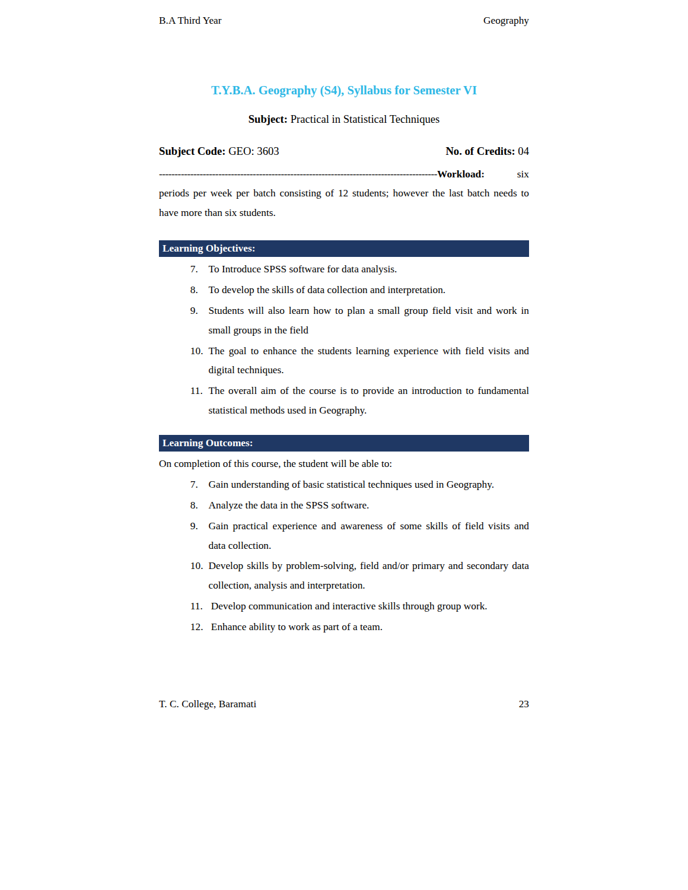B.A Third Year Geography
T.Y.B.A. Geography (S4), Syllabus for Semester VI
Subject: Practical in Statistical Techniques
Subject Code: GEO: 3603 No. of Credits: 04
-----------------------------------------------------------------------------------------Workload: six periods per week per batch consisting of 12 students; however the last batch needs to have more than six students.
Learning Objectives:
7. To Introduce SPSS software for data analysis.
8. To develop the skills of data collection and interpretation.
9. Students will also learn how to plan a small group field visit and work in small groups in the field
10. The goal to enhance the students learning experience with field visits and digital techniques.
11. The overall aim of the course is to provide an introduction to fundamental statistical methods used in Geography.
Learning Outcomes:
On completion of this course, the student will be able to:
7. Gain understanding of basic statistical techniques used in Geography.
8. Analyze the data in the SPSS software.
9. Gain practical experience and awareness of some skills of field visits and data collection.
10. Develop skills by problem-solving, field and/or primary and secondary data collection, analysis and interpretation.
11. Develop communication and interactive skills through group work.
12. Enhance ability to work as part of a team.
T. C. College, Baramati 23